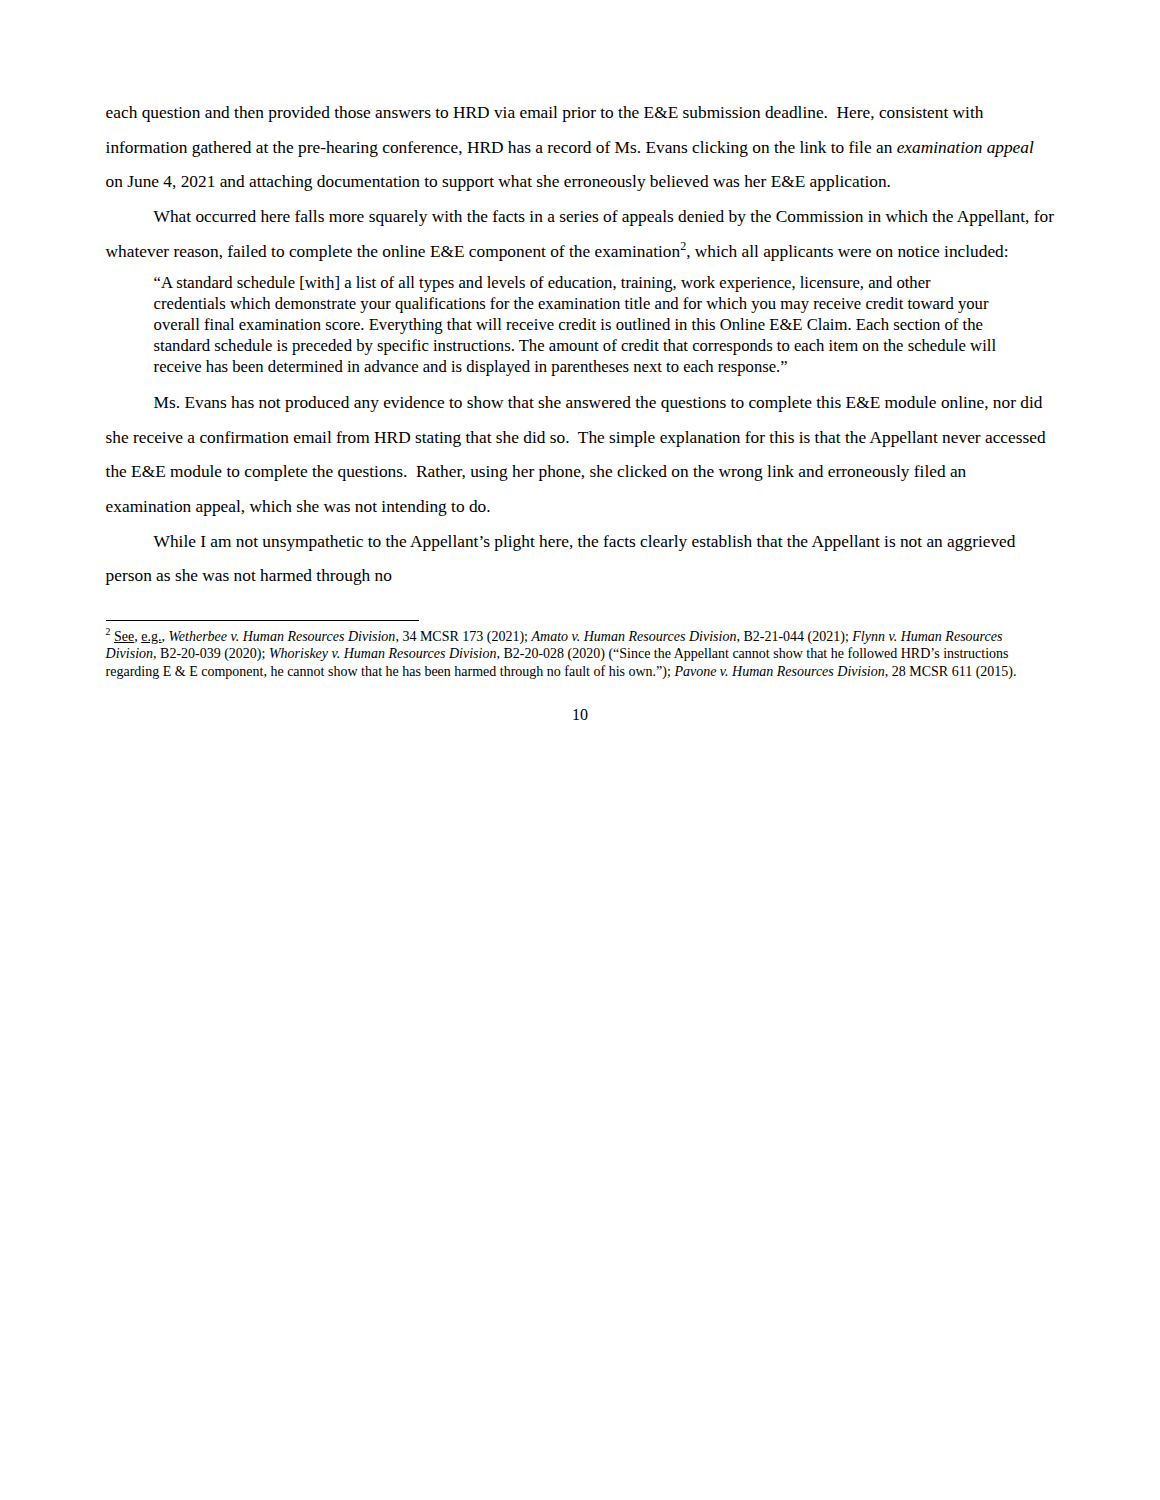each question and then provided those answers to HRD via email prior to the E&E submission deadline. Here, consistent with information gathered at the pre-hearing conference, HRD has a record of Ms. Evans clicking on the link to file an examination appeal on June 4, 2021 and attaching documentation to support what she erroneously believed was her E&E application.
What occurred here falls more squarely with the facts in a series of appeals denied by the Commission in which the Appellant, for whatever reason, failed to complete the online E&E component of the examination2, which all applicants were on notice included:
“A standard schedule [with] a list of all types and levels of education, training, work experience, licensure, and other credentials which demonstrate your qualifications for the examination title and for which you may receive credit toward your overall final examination score. Everything that will receive credit is outlined in this Online E&E Claim. Each section of the standard schedule is preceded by specific instructions. The amount of credit that corresponds to each item on the schedule will receive has been determined in advance and is displayed in parentheses next to each response.”
Ms. Evans has not produced any evidence to show that she answered the questions to complete this E&E module online, nor did she receive a confirmation email from HRD stating that she did so. The simple explanation for this is that the Appellant never accessed the E&E module to complete the questions. Rather, using her phone, she clicked on the wrong link and erroneously filed an examination appeal, which she was not intending to do.
While I am not unsympathetic to the Appellant’s plight here, the facts clearly establish that the Appellant is not an aggrieved person as she was not harmed through no
2 See, e.g., Wetherbee v. Human Resources Division, 34 MCSR 173 (2021); Amato v. Human Resources Division, B2-21-044 (2021); Flynn v. Human Resources Division, B2-20-039 (2020); Whoriskey v. Human Resources Division, B2-20-028 (2020) (“Since the Appellant cannot show that he followed HRD’s instructions regarding E & E component, he cannot show that he has been harmed through no fault of his own.”); Pavone v. Human Resources Division, 28 MCSR 611 (2015).
10